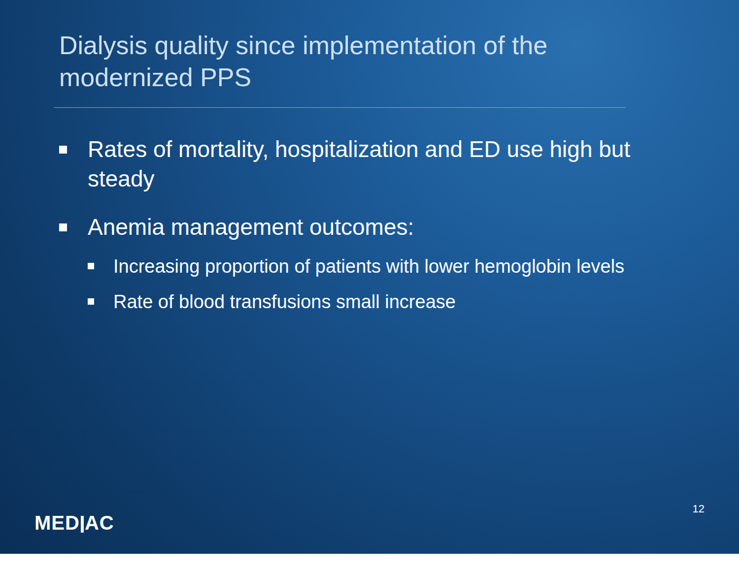Dialysis quality since implementation of the modernized PPS
Rates of mortality, hospitalization and ED use high but steady
Anemia management outcomes:
Increasing proportion of patients with lower hemoglobin levels
Rate of blood transfusions small increase
12
MED AC